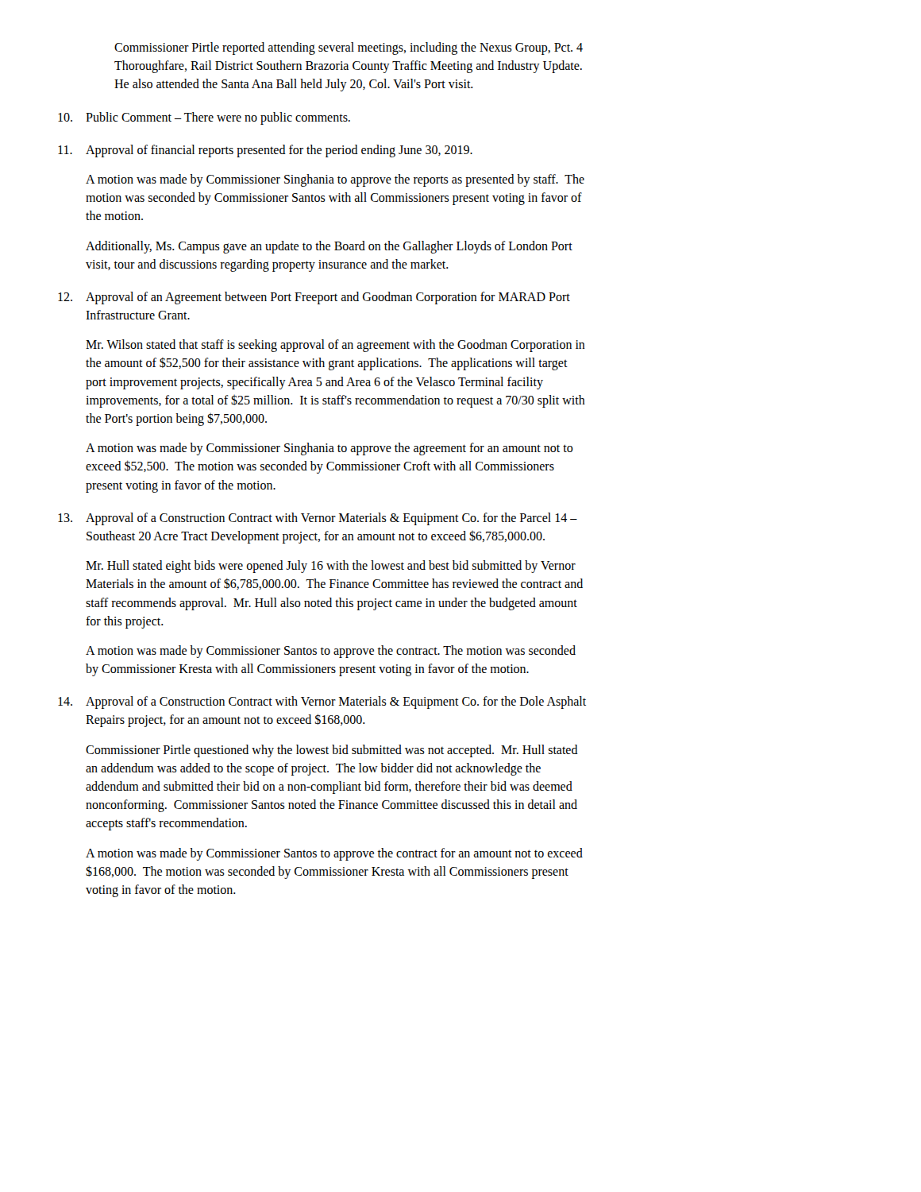Commissioner Pirtle reported attending several meetings, including the Nexus Group, Pct. 4 Thoroughfare, Rail District Southern Brazoria County Traffic Meeting and Industry Update. He also attended the Santa Ana Ball held July 20, Col. Vail's Port visit.
10.
Public Comment – There were no public comments.
11.
Approval of financial reports presented for the period ending June 30, 2019.
A motion was made by Commissioner Singhania to approve the reports as presented by staff. The motion was seconded by Commissioner Santos with all Commissioners present voting in favor of the motion.
Additionally, Ms. Campus gave an update to the Board on the Gallagher Lloyds of London Port visit, tour and discussions regarding property insurance and the market.
12.
Approval of an Agreement between Port Freeport and Goodman Corporation for MARAD Port Infrastructure Grant.
Mr. Wilson stated that staff is seeking approval of an agreement with the Goodman Corporation in the amount of $52,500 for their assistance with grant applications. The applications will target port improvement projects, specifically Area 5 and Area 6 of the Velasco Terminal facility improvements, for a total of $25 million. It is staff's recommendation to request a 70/30 split with the Port's portion being $7,500,000.
A motion was made by Commissioner Singhania to approve the agreement for an amount not to exceed $52,500. The motion was seconded by Commissioner Croft with all Commissioners present voting in favor of the motion.
13.
Approval of a Construction Contract with Vernor Materials & Equipment Co. for the Parcel 14 – Southeast 20 Acre Tract Development project, for an amount not to exceed $6,785,000.00.
Mr. Hull stated eight bids were opened July 16 with the lowest and best bid submitted by Vernor Materials in the amount of $6,785,000.00. The Finance Committee has reviewed the contract and staff recommends approval. Mr. Hull also noted this project came in under the budgeted amount for this project.
A motion was made by Commissioner Santos to approve the contract. The motion was seconded by Commissioner Kresta with all Commissioners present voting in favor of the motion.
14.
Approval of a Construction Contract with Vernor Materials & Equipment Co. for the Dole Asphalt Repairs project, for an amount not to exceed $168,000.
Commissioner Pirtle questioned why the lowest bid submitted was not accepted. Mr. Hull stated an addendum was added to the scope of project. The low bidder did not acknowledge the addendum and submitted their bid on a non-compliant bid form, therefore their bid was deemed nonconforming. Commissioner Santos noted the Finance Committee discussed this in detail and accepts staff's recommendation.
A motion was made by Commissioner Santos to approve the contract for an amount not to exceed $168,000. The motion was seconded by Commissioner Kresta with all Commissioners present voting in favor of the motion.